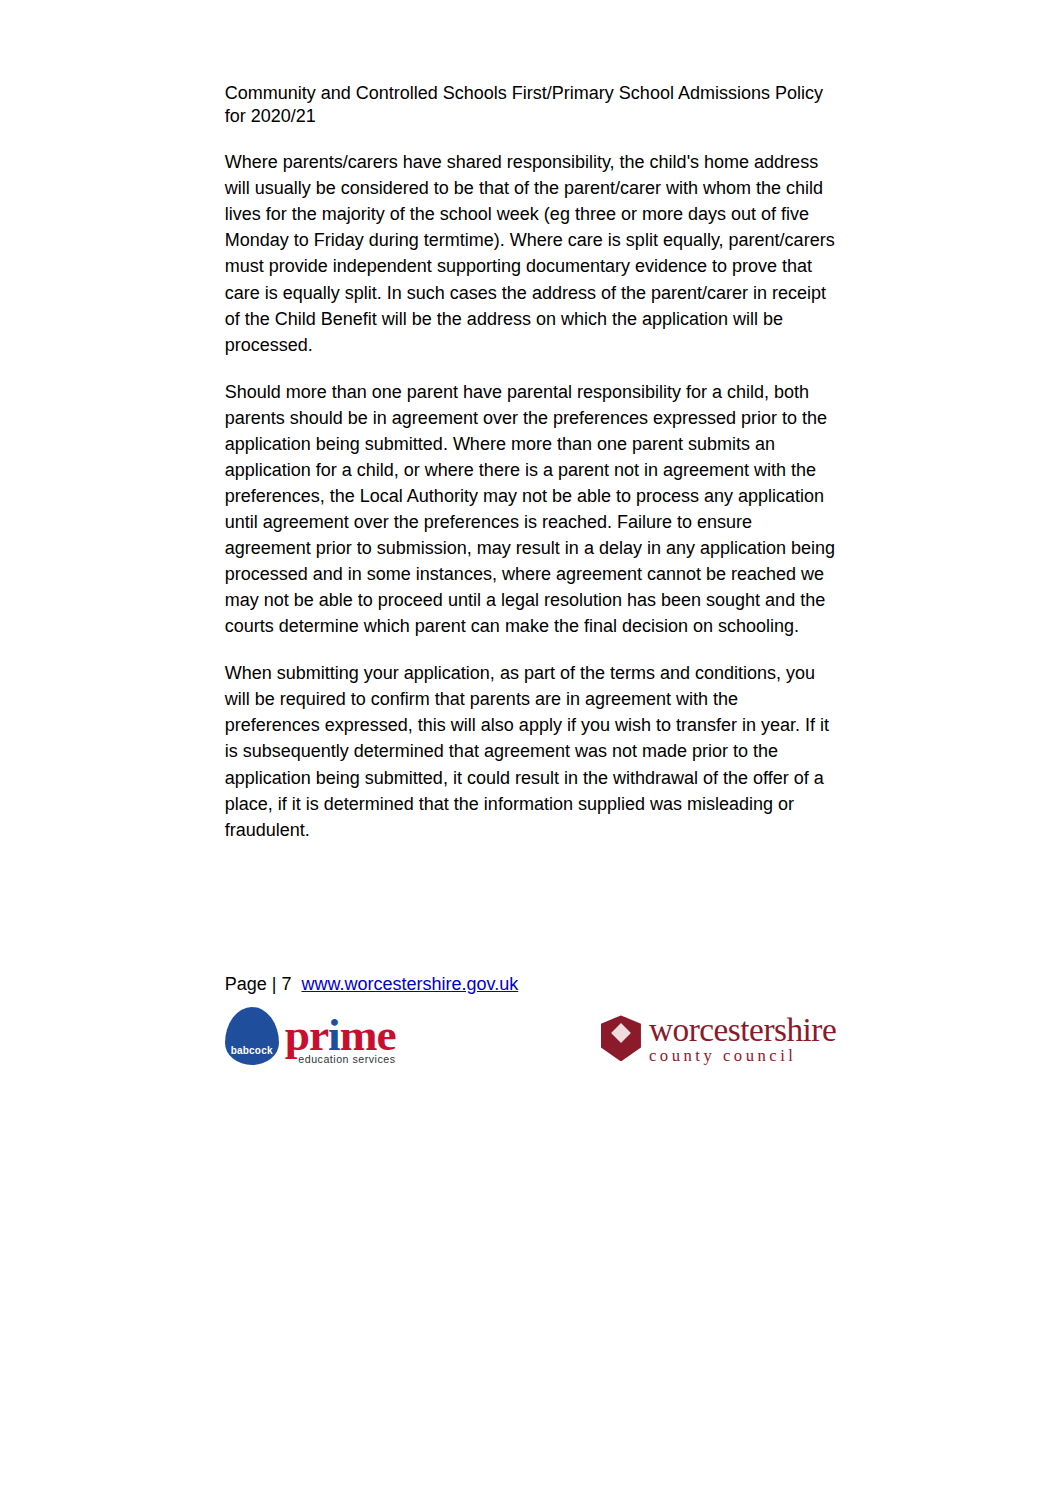Community and Controlled Schools First/Primary School Admissions Policy for 2020/21
Where parents/carers have shared responsibility, the child's home address will usually be considered to be that of the parent/carer with whom the child lives for the majority of the school week (eg three or more days out of five Monday to Friday during termtime). Where care is split equally, parent/carers must provide independent supporting documentary evidence to prove that care is equally split. In such cases the address of the parent/carer in receipt of the Child Benefit will be the address on which the application will be processed.
Should more than one parent have parental responsibility for a child, both parents should be in agreement over the preferences expressed prior to the application being submitted. Where more than one parent submits an application for a child, or where there is a parent not in agreement with the preferences, the Local Authority may not be able to process any application until agreement over the preferences is reached. Failure to ensure agreement prior to submission, may result in a delay in any application being processed and in some instances, where agreement cannot be reached we may not be able to proceed until a legal resolution has been sought and the courts determine which parent can make the final decision on schooling.
When submitting your application, as part of the terms and conditions, you will be required to confirm that parents are in agreement with the preferences expressed, this will also apply if you wish to transfer in year. If it is subsequently determined that agreement was not made prior to the application being submitted, it could result in the withdrawal of the offer of a place, if it is determined that the information supplied was misleading or fraudulent.
Page | 7 www.worcestershire.gov.uk
babcock
prime
education services
worcestershire
county council